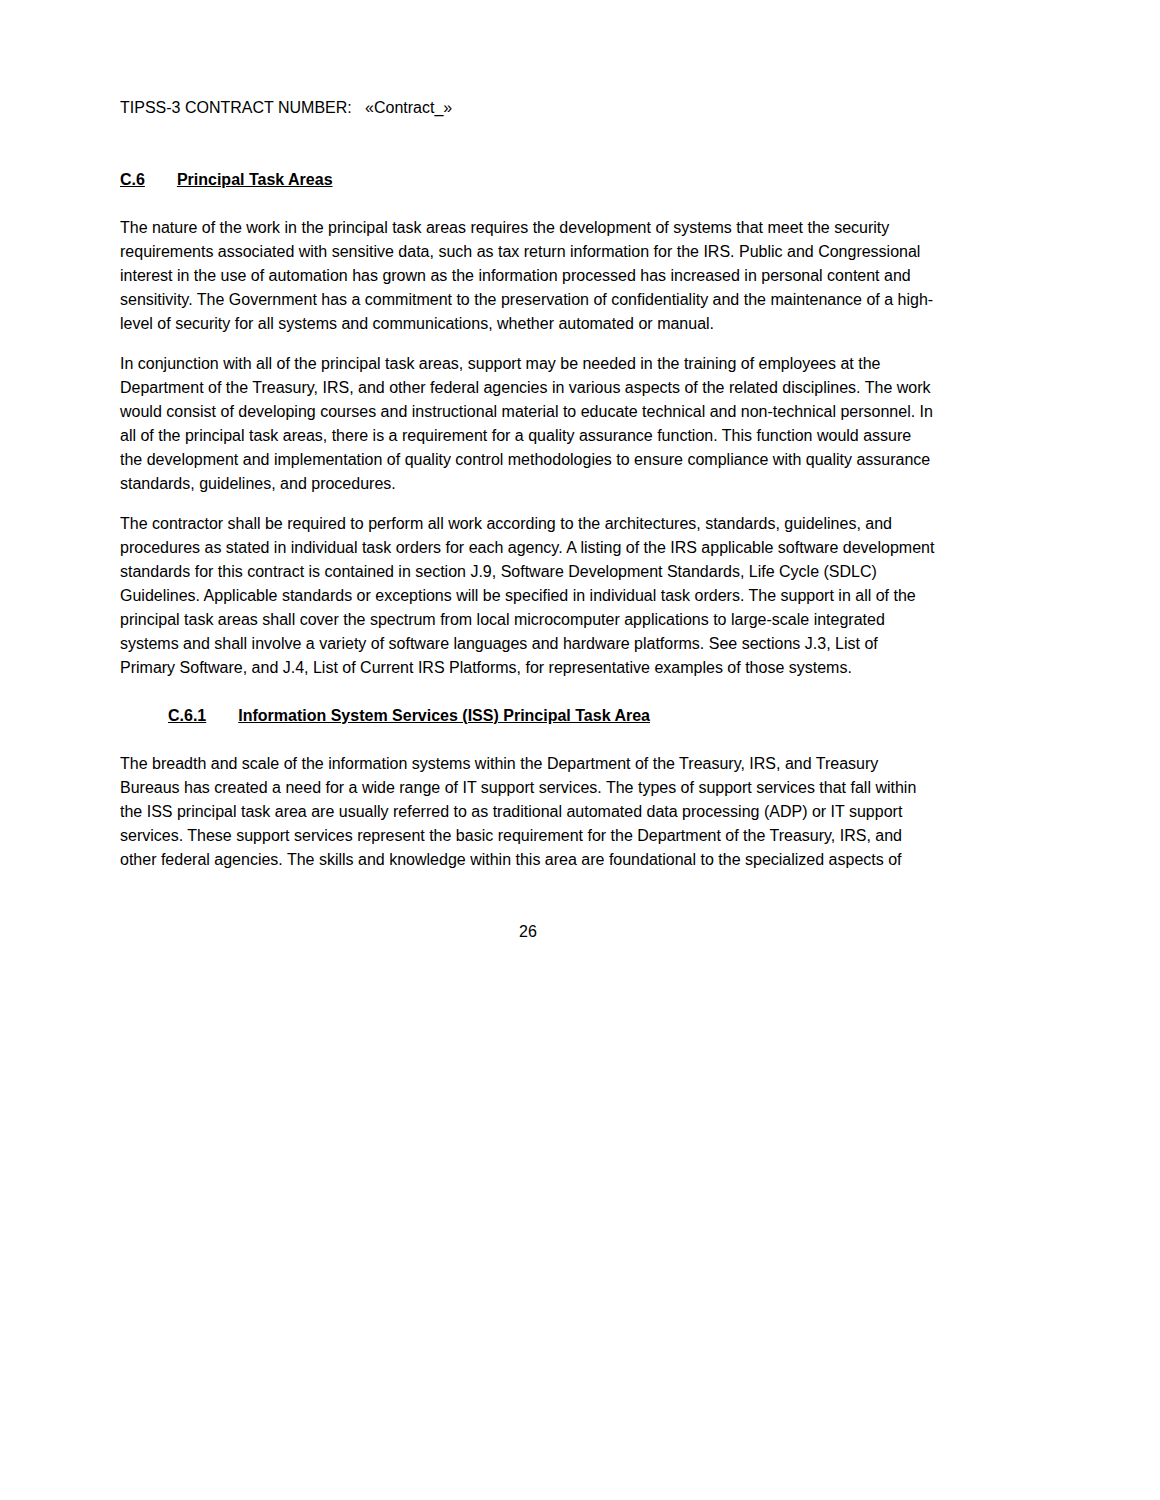TIPSS-3 CONTRACT NUMBER: «Contract_»
C.6 Principal Task Areas
The nature of the work in the principal task areas requires the development of systems that meet the security requirements associated with sensitive data, such as tax return information for the IRS. Public and Congressional interest in the use of automation has grown as the information processed has increased in personal content and sensitivity. The Government has a commitment to the preservation of confidentiality and the maintenance of a high-level of security for all systems and communications, whether automated or manual.
In conjunction with all of the principal task areas, support may be needed in the training of employees at the Department of the Treasury, IRS, and other federal agencies in various aspects of the related disciplines. The work would consist of developing courses and instructional material to educate technical and non-technical personnel. In all of the principal task areas, there is a requirement for a quality assurance function. This function would assure the development and implementation of quality control methodologies to ensure compliance with quality assurance standards, guidelines, and procedures.
The contractor shall be required to perform all work according to the architectures, standards, guidelines, and procedures as stated in individual task orders for each agency. A listing of the IRS applicable software development standards for this contract is contained in section J.9, Software Development Standards, Life Cycle (SDLC) Guidelines. Applicable standards or exceptions will be specified in individual task orders. The support in all of the principal task areas shall cover the spectrum from local microcomputer applications to large-scale integrated systems and shall involve a variety of software languages and hardware platforms. See sections J.3, List of Primary Software, and J.4, List of Current IRS Platforms, for representative examples of those systems.
C.6.1 Information System Services (ISS) Principal Task Area
The breadth and scale of the information systems within the Department of the Treasury, IRS, and Treasury Bureaus has created a need for a wide range of IT support services. The types of support services that fall within the ISS principal task area are usually referred to as traditional automated data processing (ADP) or IT support services. These support services represent the basic requirement for the Department of the Treasury, IRS, and other federal agencies. The skills and knowledge within this area are foundational to the specialized aspects of
26